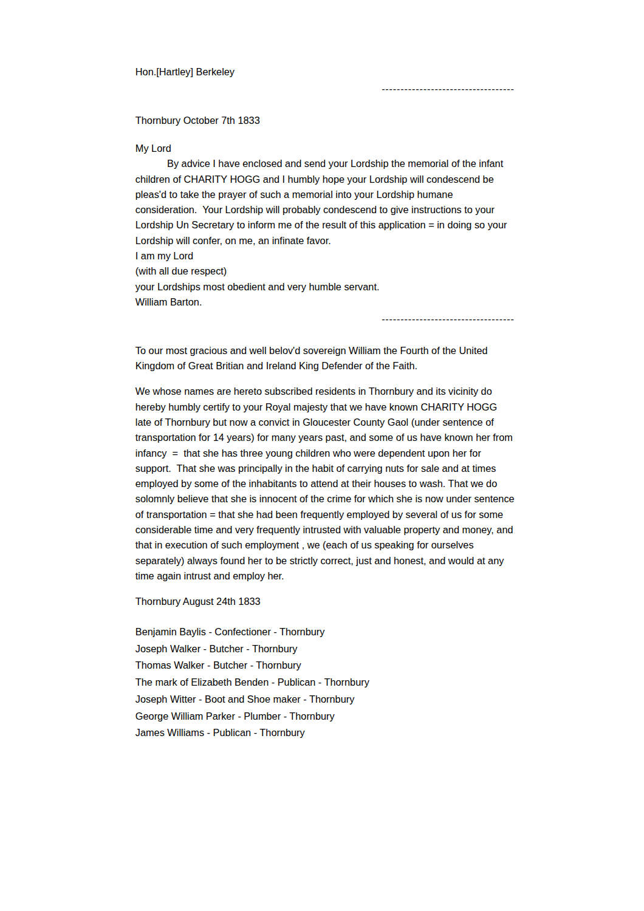Hon.[Hartley] Berkeley
-----------------------------------
Thornbury October 7th 1833
My Lord
By advice I have enclosed and send your Lordship the memorial of the infant children of CHARITY HOGG and I humbly hope your Lordship will condescend be pleas'd to take the prayer of such a memorial into your Lordship humane consideration. Your Lordship will probably condescend to give instructions to your Lordship Un Secretary to inform me of the result of this application = in doing so your Lordship will confer, on me, an infinate favor.
I am my Lord
(with all due respect)
your Lordships most obedient and very humble servant.
William Barton.
-----------------------------------
To our most gracious and well belov'd sovereign William the Fourth of the United Kingdom of Great Britian and Ireland King Defender of the Faith.
We whose names are hereto subscribed residents in Thornbury and its vicinity do hereby humbly certify to your Royal majesty that we have known CHARITY HOGG late of Thornbury but now a convict in Gloucester County Gaol (under sentence of transportation for 14 years) for many years past, and some of us have known her from infancy = that she has three young children who were dependent upon her for support. That she was principally in the habit of carrying nuts for sale and at times employed by some of the inhabitants to attend at their houses to wash. That we do solomnly believe that she is innocent of the crime for which she is now under sentence of transportation = that she had been frequently employed by several of us for some considerable time and very frequently intrusted with valuable property and money, and that in execution of such employment , we (each of us speaking for ourselves separately) always found her to be strictly correct, just and honest, and would at any time again intrust and employ her.
Thornbury August 24th 1833
Benjamin Baylis - Confectioner - Thornbury
Joseph Walker - Butcher - Thornbury
Thomas Walker - Butcher - Thornbury
The mark of Elizabeth Benden - Publican - Thornbury
Joseph Witter - Boot and Shoe maker - Thornbury
George William Parker - Plumber - Thornbury
James Williams - Publican - Thornbury